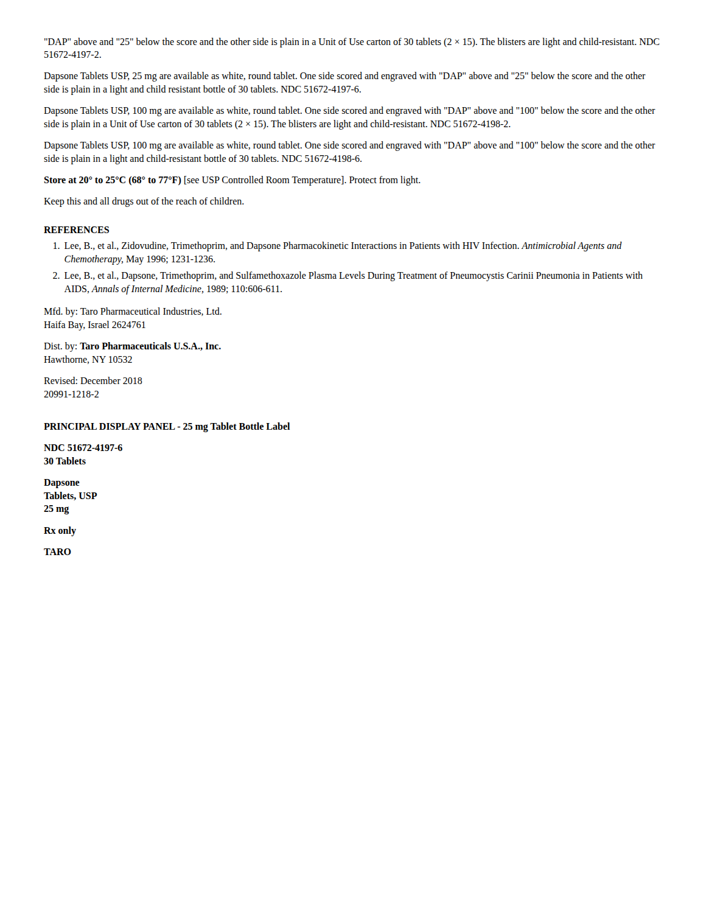"DAP" above and "25" below the score and the other side is plain in a Unit of Use carton of 30 tablets (2 × 15). The blisters are light and child-resistant. NDC 51672-4197-2.
Dapsone Tablets USP, 25 mg are available as white, round tablet. One side scored and engraved with "DAP" above and "25" below the score and the other side is plain in a light and child resistant bottle of 30 tablets. NDC 51672-4197-6.
Dapsone Tablets USP, 100 mg are available as white, round tablet. One side scored and engraved with "DAP" above and "100" below the score and the other side is plain in a Unit of Use carton of 30 tablets (2 × 15). The blisters are light and child-resistant. NDC 51672-4198-2.
Dapsone Tablets USP, 100 mg are available as white, round tablet. One side scored and engraved with "DAP" above and "100" below the score and the other side is plain in a light and child-resistant bottle of 30 tablets. NDC 51672-4198-6.
Store at 20° to 25°C (68° to 77°F) [see USP Controlled Room Temperature]. Protect from light.
Keep this and all drugs out of the reach of children.
REFERENCES
Lee, B., et al., Zidovudine, Trimethoprim, and Dapsone Pharmacokinetic Interactions in Patients with HIV Infection. Antimicrobial Agents and Chemotherapy, May 1996; 1231-1236.
Lee, B., et al., Dapsone, Trimethoprim, and Sulfamethoxazole Plasma Levels During Treatment of Pneumocystis Carinii Pneumonia in Patients with AIDS, Annals of Internal Medicine, 1989; 110:606-611.
Mfd. by: Taro Pharmaceutical Industries, Ltd. Haifa Bay, Israel 2624761
Dist. by: Taro Pharmaceuticals U.S.A., Inc. Hawthorne, NY 10532
Revised: December 2018 20991-1218-2
PRINCIPAL DISPLAY PANEL - 25 mg Tablet Bottle Label
NDC 51672-4197-6 30 Tablets
Dapsone Tablets, USP 25 mg
Rx only
TARO